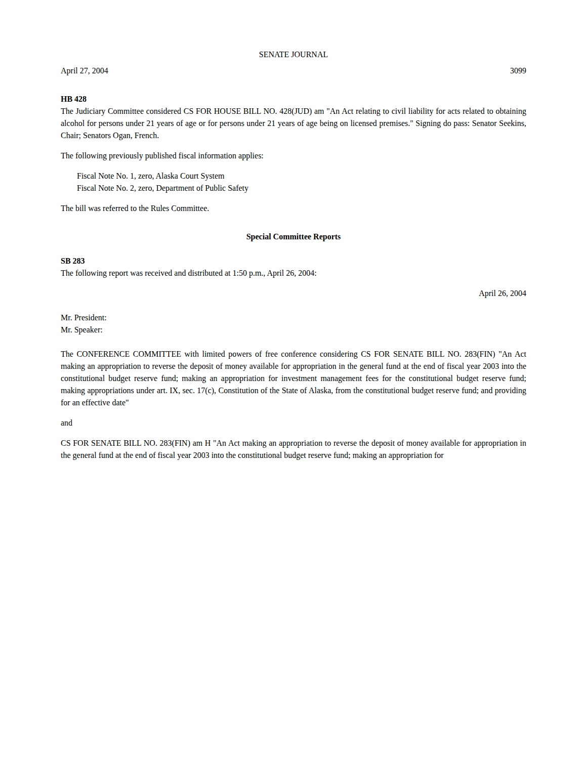SENATE JOURNAL
April 27, 2004 3099
HB 428
The Judiciary Committee considered CS FOR HOUSE BILL NO. 428(JUD) am "An Act relating to civil liability for acts related to obtaining alcohol for persons under 21 years of age or for persons under 21 years of age being on licensed premises." Signing do pass: Senator Seekins, Chair; Senators Ogan, French.
The following previously published fiscal information applies:
Fiscal Note No. 1, zero, Alaska Court System
Fiscal Note No. 2, zero, Department of Public Safety
The bill was referred to the Rules Committee.
Special Committee Reports
SB 283
The following report was received and distributed at 1:50 p.m., April 26, 2004:
April 26, 2004
Mr. President:
Mr. Speaker:
The CONFERENCE COMMITTEE with limited powers of free conference considering CS FOR SENATE BILL NO. 283(FIN) "An Act making an appropriation to reverse the deposit of money available for appropriation in the general fund at the end of fiscal year 2003 into the constitutional budget reserve fund; making an appropriation for investment management fees for the constitutional budget reserve fund; making appropriations under art. IX, sec. 17(c), Constitution of the State of Alaska, from the constitutional budget reserve fund; and providing for an effective date"
and
CS FOR SENATE BILL NO. 283(FIN) am H "An Act making an appropriation to reverse the deposit of money available for appropriation in the general fund at the end of fiscal year 2003 into the constitutional budget reserve fund; making an appropriation for